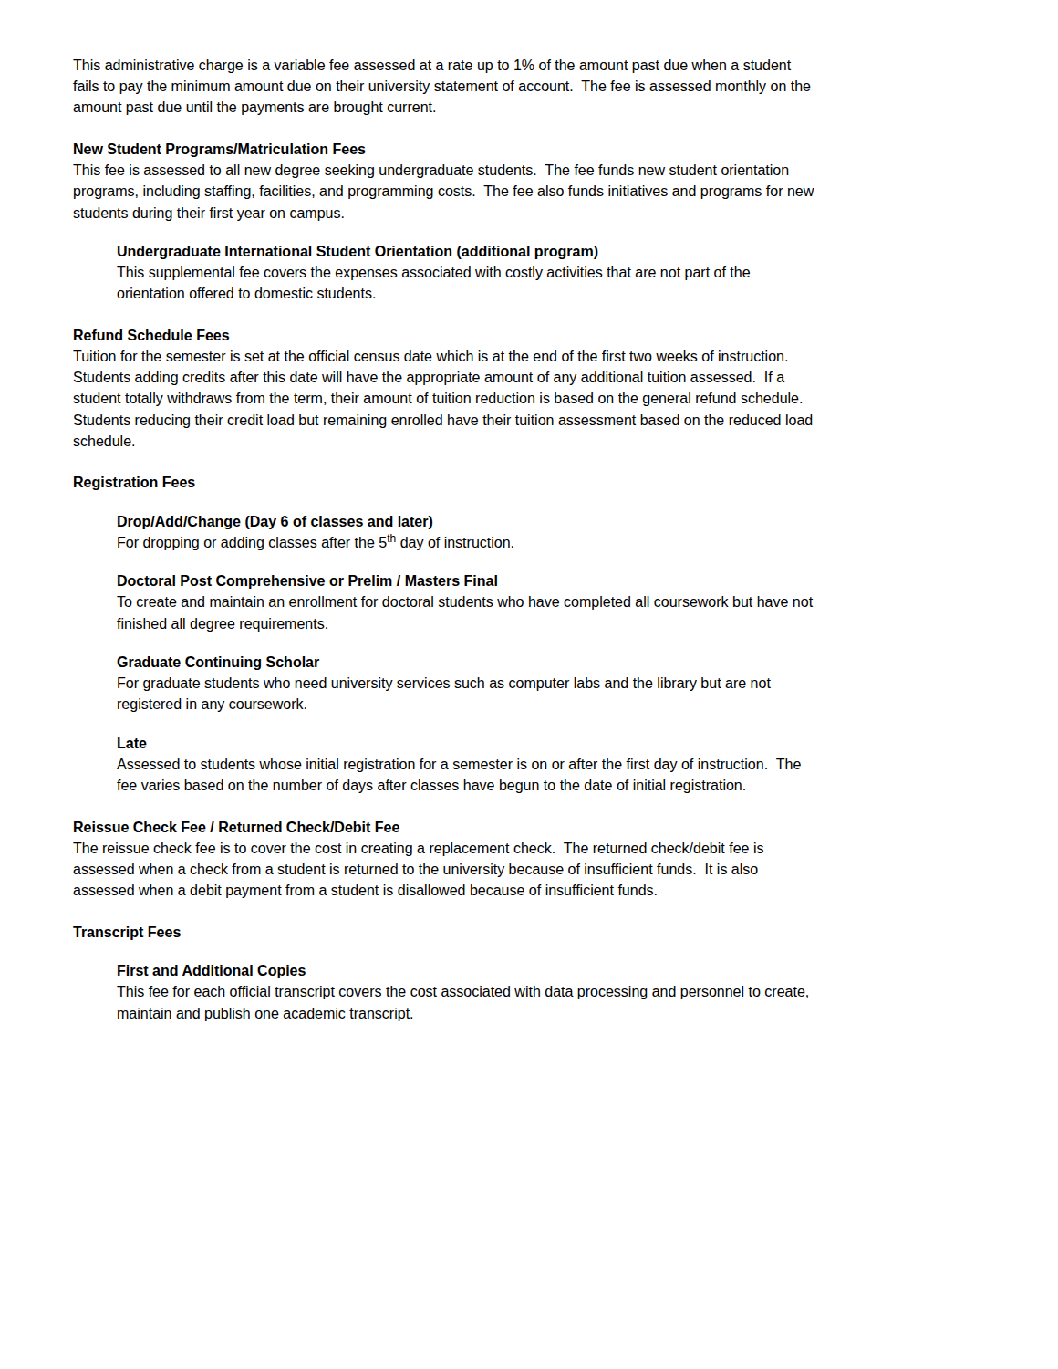This administrative charge is a variable fee assessed at a rate up to 1% of the amount past due when a student fails to pay the minimum amount due on their university statement of account. The fee is assessed monthly on the amount past due until the payments are brought current.
New Student Programs/Matriculation Fees
This fee is assessed to all new degree seeking undergraduate students. The fee funds new student orientation programs, including staffing, facilities, and programming costs. The fee also funds initiatives and programs for new students during their first year on campus.
Undergraduate International Student Orientation (additional program)
This supplemental fee covers the expenses associated with costly activities that are not part of the orientation offered to domestic students.
Refund Schedule Fees
Tuition for the semester is set at the official census date which is at the end of the first two weeks of instruction. Students adding credits after this date will have the appropriate amount of any additional tuition assessed. If a student totally withdraws from the term, their amount of tuition reduction is based on the general refund schedule. Students reducing their credit load but remaining enrolled have their tuition assessment based on the reduced load schedule.
Registration Fees
Drop/Add/Change (Day 6 of classes and later)
For dropping or adding classes after the 5th day of instruction.
Doctoral Post Comprehensive or Prelim / Masters Final
To create and maintain an enrollment for doctoral students who have completed all coursework but have not finished all degree requirements.
Graduate Continuing Scholar
For graduate students who need university services such as computer labs and the library but are not registered in any coursework.
Late
Assessed to students whose initial registration for a semester is on or after the first day of instruction. The fee varies based on the number of days after classes have begun to the date of initial registration.
Reissue Check Fee / Returned Check/Debit Fee
The reissue check fee is to cover the cost in creating a replacement check. The returned check/debit fee is assessed when a check from a student is returned to the university because of insufficient funds. It is also assessed when a debit payment from a student is disallowed because of insufficient funds.
Transcript Fees
First and Additional Copies
This fee for each official transcript covers the cost associated with data processing and personnel to create, maintain and publish one academic transcript.